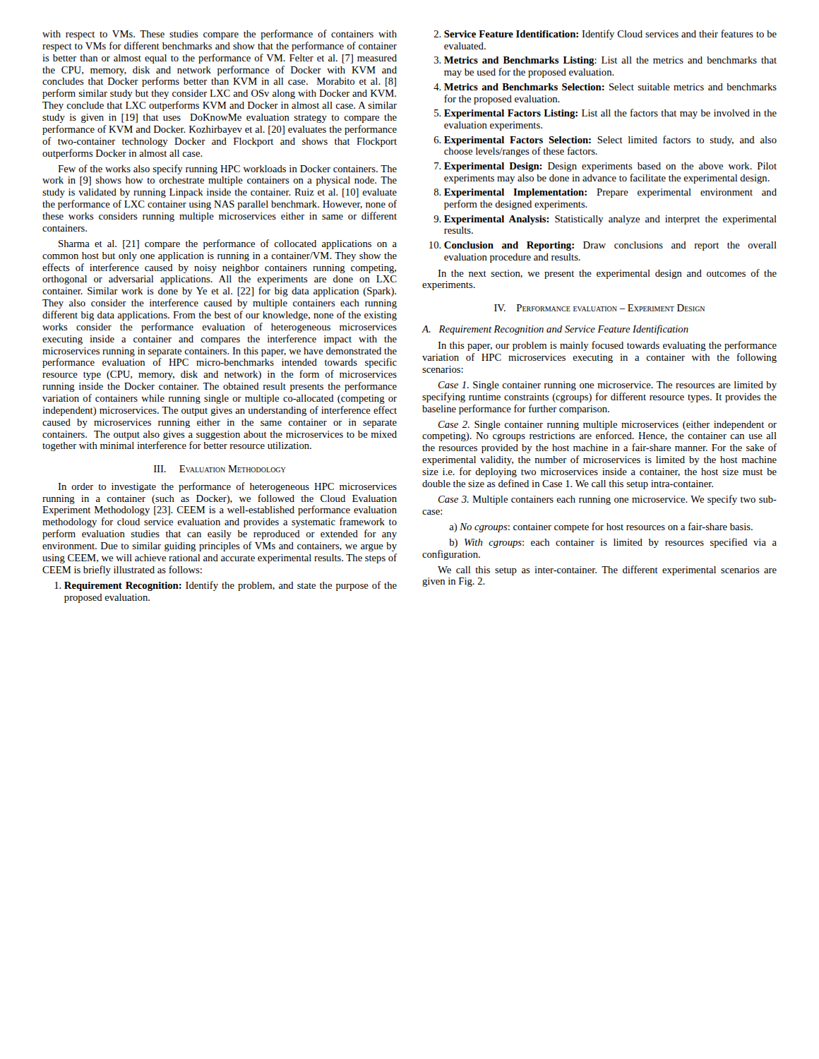with respect to VMs. These studies compare the performance of containers with respect to VMs for different benchmarks and show that the performance of container is better than or almost equal to the performance of VM. Felter et al. [7] measured the CPU, memory, disk and network performance of Docker with KVM and concludes that Docker performs better than KVM in all case. Morabito et al. [8] perform similar study but they consider LXC and OSv along with Docker and KVM. They conclude that LXC outperforms KVM and Docker in almost all case. A similar study is given in [19] that uses DoKnowMe evaluation strategy to compare the performance of KVM and Docker. Kozhirbayev et al. [20] evaluates the performance of two-container technology Docker and Flockport and shows that Flockport outperforms Docker in almost all case.
Few of the works also specify running HPC workloads in Docker containers. The work in [9] shows how to orchestrate multiple containers on a physical node. The study is validated by running Linpack inside the container. Ruiz et al. [10] evaluate the performance of LXC container using NAS parallel benchmark. However, none of these works considers running multiple microservices either in same or different containers.
Sharma et al. [21] compare the performance of collocated applications on a common host but only one application is running in a container/VM. They show the effects of interference caused by noisy neighbor containers running competing, orthogonal or adversarial applications. All the experiments are done on LXC container. Similar work is done by Ye et al. [22] for big data application (Spark). They also consider the interference caused by multiple containers each running different big data applications. From the best of our knowledge, none of the existing works consider the performance evaluation of heterogeneous microservices executing inside a container and compares the interference impact with the microservices running in separate containers. In this paper, we have demonstrated the performance evaluation of HPC micro-benchmarks intended towards specific resource type (CPU, memory, disk and network) in the form of microservices running inside the Docker container. The obtained result presents the performance variation of containers while running single or multiple co-allocated (competing or independent) microservices. The output gives an understanding of interference effect caused by microservices running either in the same container or in separate containers. The output also gives a suggestion about the microservices to be mixed together with minimal interference for better resource utilization.
III. Evaluation Methodology
In order to investigate the performance of heterogeneous HPC microservices running in a container (such as Docker), we followed the Cloud Evaluation Experiment Methodology [23]. CEEM is a well-established performance evaluation methodology for cloud service evaluation and provides a systematic framework to perform evaluation studies that can easily be reproduced or extended for any environment. Due to similar guiding principles of VMs and containers, we argue by using CEEM, we will achieve rational and accurate experimental results. The steps of CEEM is briefly illustrated as follows:
Requirement Recognition: Identify the problem, and state the purpose of the proposed evaluation.
Service Feature Identification: Identify Cloud services and their features to be evaluated.
Metrics and Benchmarks Listing: List all the metrics and benchmarks that may be used for the proposed evaluation.
Metrics and Benchmarks Selection: Select suitable metrics and benchmarks for the proposed evaluation.
Experimental Factors Listing: List all the factors that may be involved in the evaluation experiments.
Experimental Factors Selection: Select limited factors to study, and also choose levels/ranges of these factors.
Experimental Design: Design experiments based on the above work. Pilot experiments may also be done in advance to facilitate the experimental design.
Experimental Implementation: Prepare experimental environment and perform the designed experiments.
Experimental Analysis: Statistically analyze and interpret the experimental results.
Conclusion and Reporting: Draw conclusions and report the overall evaluation procedure and results.
In the next section, we present the experimental design and outcomes of the experiments.
IV. Performance evaluation – Experiment Design
A. Requirement Recognition and Service Feature Identification
In this paper, our problem is mainly focused towards evaluating the performance variation of HPC microservices executing in a container with the following scenarios:
Case 1. Single container running one microservice. The resources are limited by specifying runtime constraints (cgroups) for different resource types. It provides the baseline performance for further comparison.
Case 2. Single container running multiple microservices (either independent or competing). No cgroups restrictions are enforced. Hence, the container can use all the resources provided by the host machine in a fair-share manner. For the sake of experimental validity, the number of microservices is limited by the host machine size i.e. for deploying two microservices inside a container, the host size must be double the size as defined in Case 1. We call this setup intra-container.
Case 3. Multiple containers each running one microservice. We specify two sub-case:
a) No cgroups: container compete for host resources on a fair-share basis.
b) With cgroups: each container is limited by resources specified via a configuration.
We call this setup as inter-container. The different experimental scenarios are given in Fig. 2.